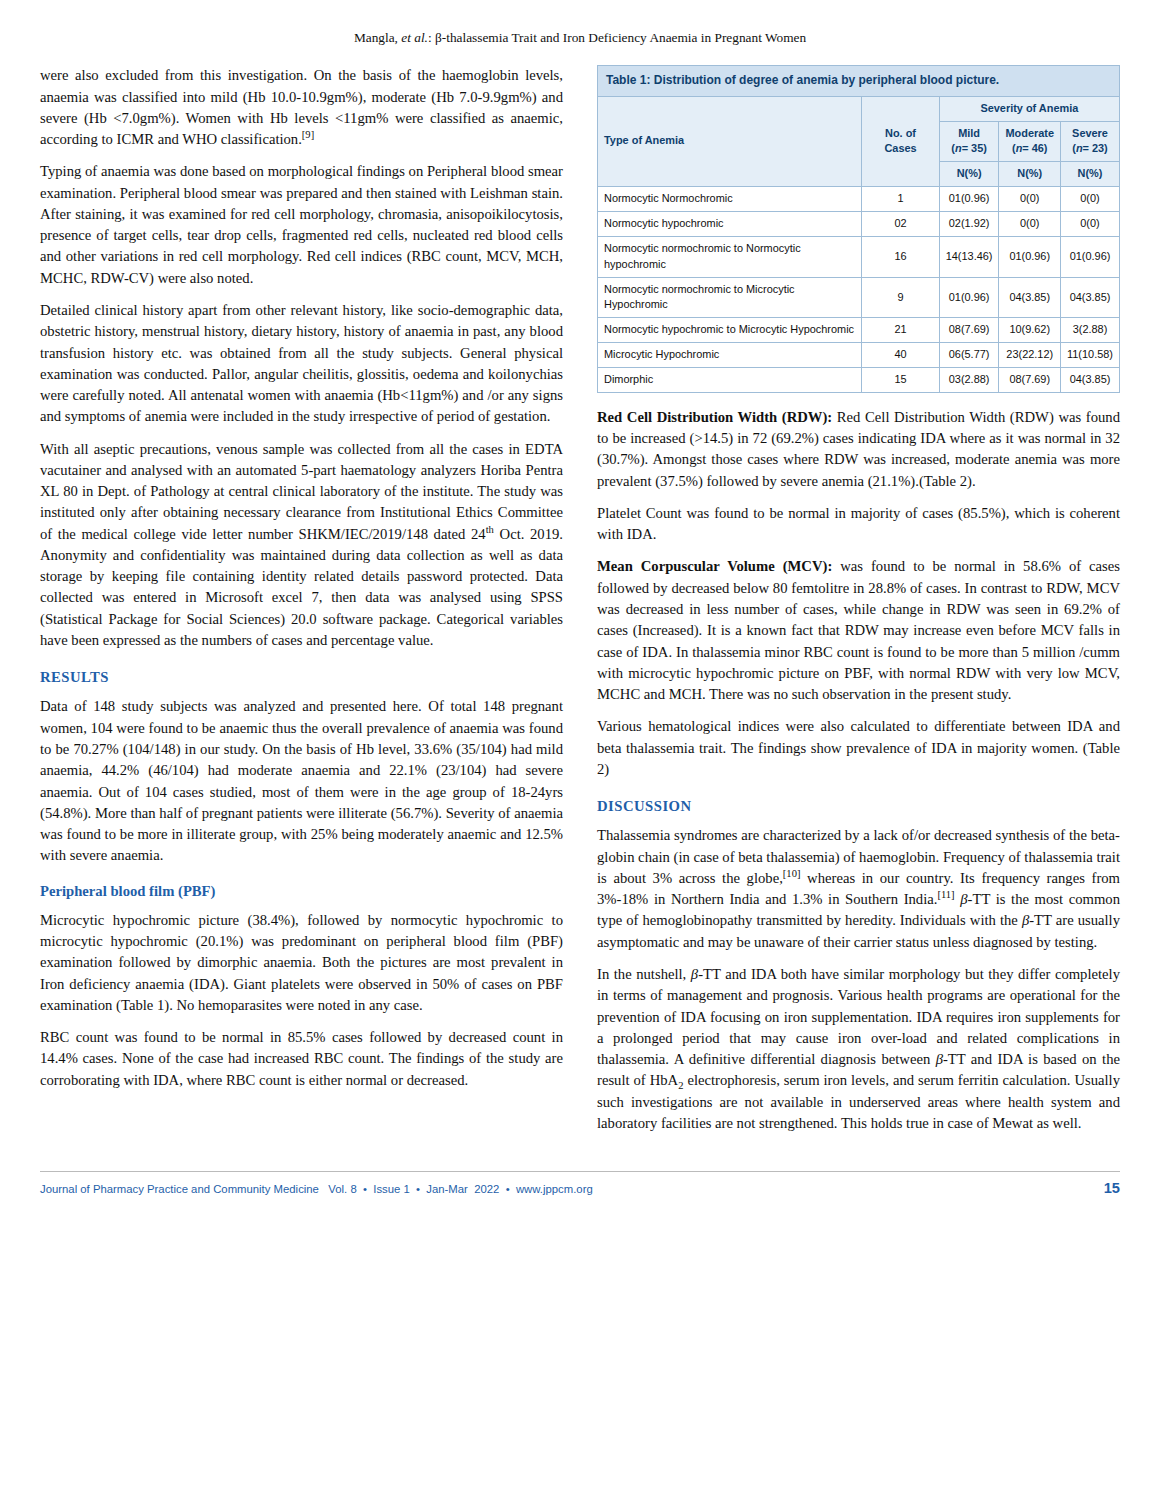Mangla, et al.: β-thalassemia Trait and Iron Deficiency Anaemia in Pregnant Women
were also excluded from this investigation. On the basis of the haemoglobin levels, anaemia was classified into mild (Hb 10.0-10.9gm%), moderate (Hb 7.0-9.9gm%) and severe (Hb <7.0gm%). Women with Hb levels <11gm% were classified as anaemic, according to ICMR and WHO classification.[9]
Typing of anaemia was done based on morphological findings on Peripheral blood smear examination. Peripheral blood smear was prepared and then stained with Leishman stain. After staining, it was examined for red cell morphology, chromasia, anisopoikilocytosis, presence of target cells, tear drop cells, fragmented red cells, nucleated red blood cells and other variations in red cell morphology. Red cell indices (RBC count, MCV, MCH, MCHC, RDW-CV) were also noted.
Detailed clinical history apart from other relevant history, like socio-demographic data, obstetric history, menstrual history, dietary history, history of anaemia in past, any blood transfusion history etc. was obtained from all the study subjects. General physical examination was conducted. Pallor, angular cheilitis, glossitis, oedema and koilonychias were carefully noted. All antenatal women with anaemia (Hb<11gm%) and /or any signs and symptoms of anemia were included in the study irrespective of period of gestation.
With all aseptic precautions, venous sample was collected from all the cases in EDTA vacutainer and analysed with an automated 5-part haematology analyzers Horiba Pentra XL 80 in Dept. of Pathology at central clinical laboratory of the institute. The study was instituted only after obtaining necessary clearance from Institutional Ethics Committee of the medical college vide letter number SHKM/IEC/2019/148 dated 24th Oct. 2019. Anonymity and confidentiality was maintained during data collection as well as data storage by keeping file containing identity related details password protected. Data collected was entered in Microsoft excel 7, then data was analysed using SPSS (Statistical Package for Social Sciences) 20.0 software package. Categorical variables have been expressed as the numbers of cases and percentage value.
Results
Data of 148 study subjects was analyzed and presented here. Of total 148 pregnant women, 104 were found to be anaemic thus the overall prevalence of anaemia was found to be 70.27% (104/148) in our study. On the basis of Hb level, 33.6% (35/104) had mild anaemia, 44.2% (46/104) had moderate anaemia and 22.1% (23/104) had severe anaemia. Out of 104 cases studied, most of them were in the age group of 18-24yrs (54.8%). More than half of pregnant patients were illiterate (56.7%). Severity of anaemia was found to be more in illiterate group, with 25% being moderately anaemic and 12.5% with severe anaemia.
Peripheral blood film (PBF)
Microcytic hypochromic picture (38.4%), followed by normocytic hypochromic to microcytic hypochromic (20.1%) was predominant on peripheral blood film (PBF) examination followed by dimorphic anaemia. Both the pictures are most prevalent in Iron deficiency anaemia (IDA). Giant platelets were observed in 50% of cases on PBF examination (Table 1). No hemoparasites were noted in any case.
RBC count was found to be normal in 85.5% cases followed by decreased count in 14.4% cases. None of the case had increased RBC count. The findings of the study are corroborating with IDA, where RBC count is either normal or decreased.
Table 1: Distribution of degree of anemia by peripheral blood picture.
| Type of Anemia | No. of Cases | Severity of Anemia |
| --- | --- | --- |
| Mild ( n = 35) | Moderate ( n = 46) | Severe ( n = 23) |
| N(%) | N(%) | N(%) |
| Normocytic Normochromic | 1 | 01(0.96) | 0(0) | 0(0) |
| Normocytic hypochromic | 02 | 02(1.92) | 0(0) | 0(0) |
| Normocytic normochromic to Normocytic hypochromic | 16 | 14(13.46) | 01(0.96) | 01(0.96) |
| Normocytic normochromic to Microcytic Hypochromic | 9 | 01(0.96) | 04(3.85) | 04(3.85) |
| Normocytic hypochromic to Microcytic Hypochromic | 21 | 08(7.69) | 10(9.62) | 3(2.88) |
| Microcytic Hypochromic | 40 | 06(5.77) | 23(22.12) | 11(10.58) |
| Dimorphic | 15 | 03(2.88) | 08(7.69) | 04(3.85) |
Red Cell Distribution Width (RDW): Red Cell Distribution Width (RDW) was found to be increased (>14.5) in 72 (69.2%) cases indicating IDA where as it was normal in 32 (30.7%). Amongst those cases where RDW was increased, moderate anemia was more prevalent (37.5%) followed by severe anemia (21.1%).(Table 2).
Platelet Count was found to be normal in majority of cases (85.5%), which is coherent with IDA.
Mean Corpuscular Volume (MCV): was found to be normal in 58.6% of cases followed by decreased below 80 femtolitre in 28.8% of cases. In contrast to RDW, MCV was decreased in less number of cases, while change in RDW was seen in 69.2% of cases (Increased). It is a known fact that RDW may increase even before MCV falls in case of IDA. In thalassemia minor RBC count is found to be more than 5 million /cumm with microcytic hypochromic picture on PBF, with normal RDW with very low MCV, MCHC and MCH. There was no such observation in the present study.
Various hematological indices were also calculated to differentiate between IDA and beta thalassemia trait. The findings show prevalence of IDA in majority women. (Table 2)
Discussion
Thalassemia syndromes are characterized by a lack of/or decreased synthesis of the beta-globin chain (in case of beta thalassemia) of haemoglobin. Frequency of thalassemia trait is about 3% across the globe,[10] whereas in our country. Its frequency ranges from 3%-18% in Northern India and 1.3% in Southern India.[11] β-TT is the most common type of hemoglobinopathy transmitted by heredity. Individuals with the β-TT are usually asymptomatic and may be unaware of their carrier status unless diagnosed by testing.
In the nutshell, β-TT and IDA both have similar morphology but they differ completely in terms of management and prognosis. Various health programs are operational for the prevention of IDA focusing on iron supplementation. IDA requires iron supplements for a prolonged period that may cause iron over-load and related complications in thalassemia. A definitive differential diagnosis between β-TT and IDA is based on the result of HbA2 electrophoresis, serum iron levels, and serum ferritin calculation. Usually such investigations are not available in underserved areas where health system and laboratory facilities are not strengthened. This holds true in case of Mewat as well.
Journal of Pharmacy Practice and Community Medicine Vol. 8 • Issue 1 • Jan-Mar 2022 • www.jppcm.org
15